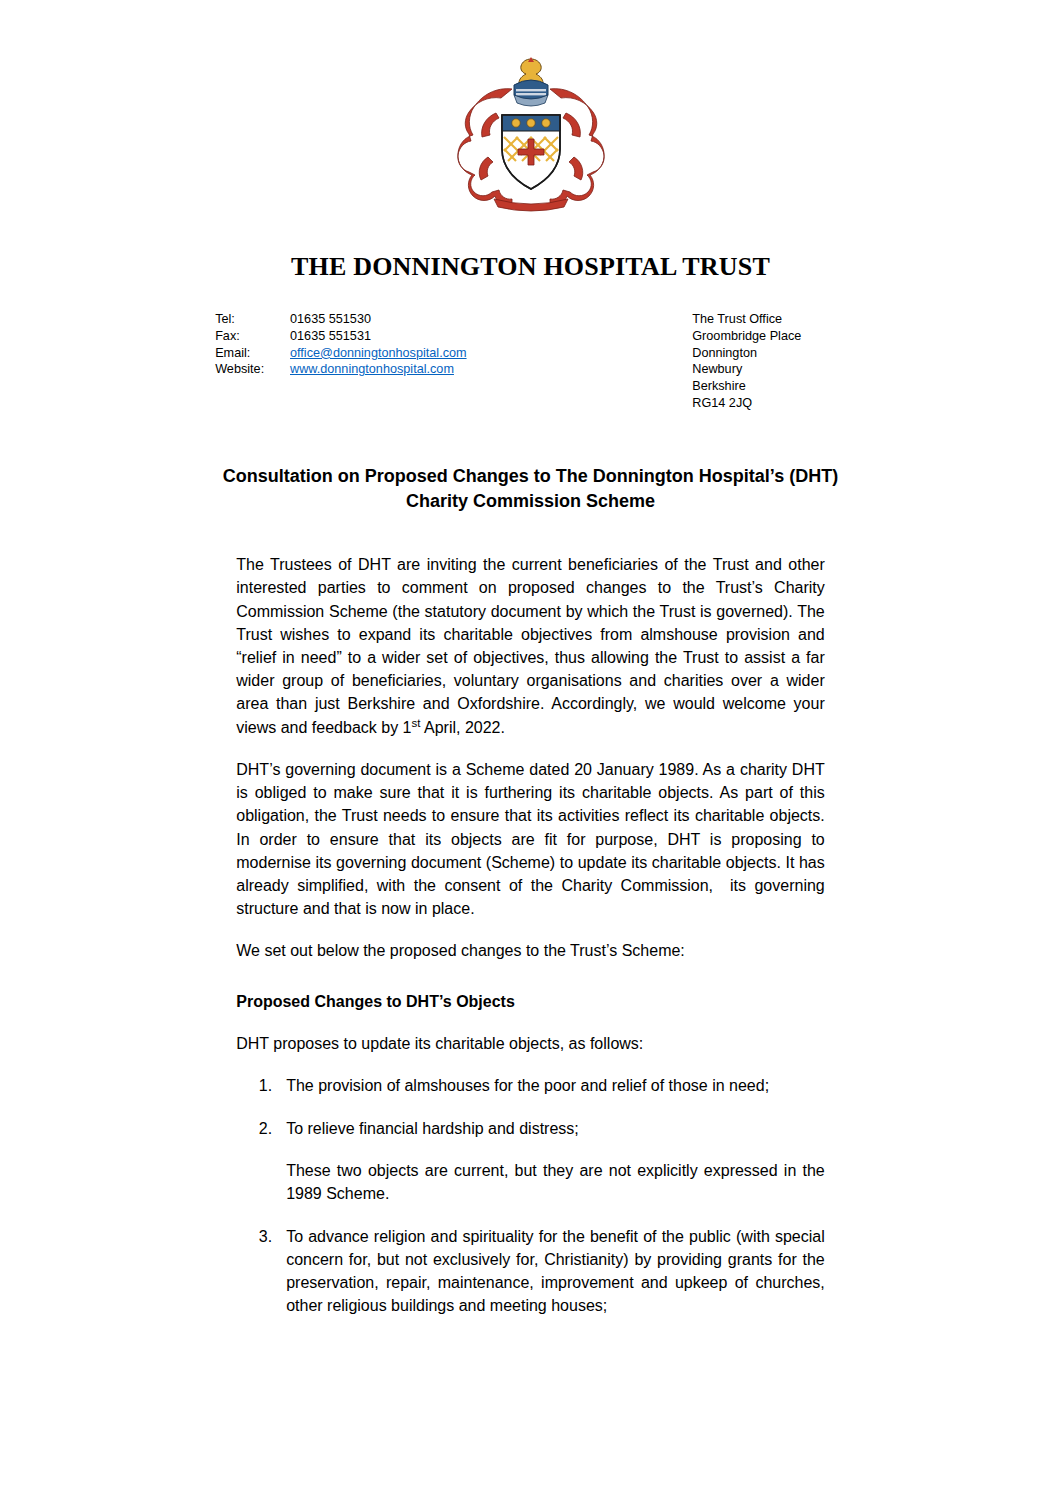Coat of arms
THE DONNINGTON HOSPITAL TRUST
| Tel: | 01635 551530 | | The Trust Office |
| Fax: | 01635 551531 | | Groombridge Place |
| Email: | office@donningtonhospital.com | | Donnington |
| Website: | www.donningtonhospital.com | | Newbury |
| | | | Berkshire |
| | | | RG14 2JQ |
Consultation on Proposed Changes to The Donnington Hospital’s (DHT)
Charity Commission Scheme
The Trustees of DHT are inviting the current beneficiaries of the Trust and other interested parties to comment on proposed changes to the Trust’s Charity Commission Scheme (the statutory document by which the Trust is governed). The Trust wishes to expand its charitable objectives from almshouse provision and “relief in need” to a wider set of objectives, thus allowing the Trust to assist a far wider group of beneficiaries, voluntary organisations and charities over a wider area than just Berkshire and Oxfordshire. Accordingly, we would welcome your views and feedback by 1st April, 2022.
DHT’s governing document is a Scheme dated 20 January 1989. As a charity DHT is obliged to make sure that it is furthering its charitable objects. As part of this obligation, the Trust needs to ensure that its activities reflect its charitable objects. In order to ensure that its objects are fit for purpose, DHT is proposing to modernise its governing document (Scheme) to update its charitable objects. It has already simplified, with the consent of the Charity Commission, its governing structure and that is now in place.
We set out below the proposed changes to the Trust’s Scheme:
Proposed Changes to DHT’s Objects
DHT proposes to update its charitable objects, as follows:
The provision of almshouses for the poor and relief of those in need;
To relieve financial hardship and distress;
These two objects are current, but they are not explicitly expressed in the 1989 Scheme.
To advance religion and spirituality for the benefit of the public (with special concern for, but not exclusively for, Christianity) by providing grants for the preservation, repair, maintenance, improvement and upkeep of churches, other religious buildings and meeting houses;